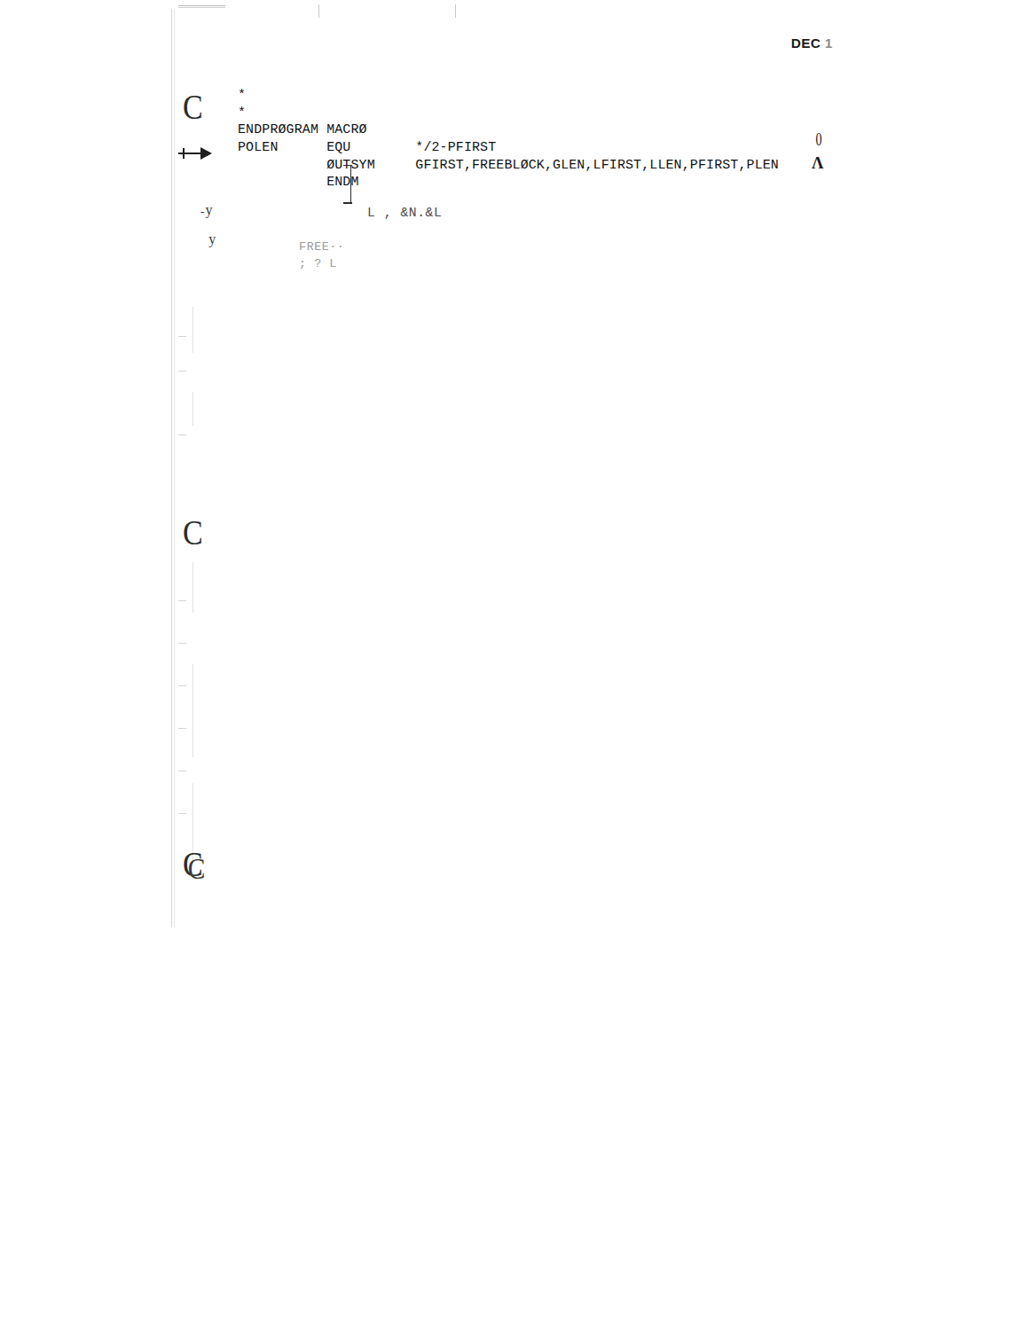DEC 1
C
C
C
C
* * ENDPRØGRAM MACRØ POLEN EQU */2-PFIRST ØUTSYM GFIRST,FREEBLØCK,GLEN,LFIRST,LLEN,PFIRST,PLEN ENDM
0
Λ
-
y
y
L , &N.&L
FREE··
; ? L